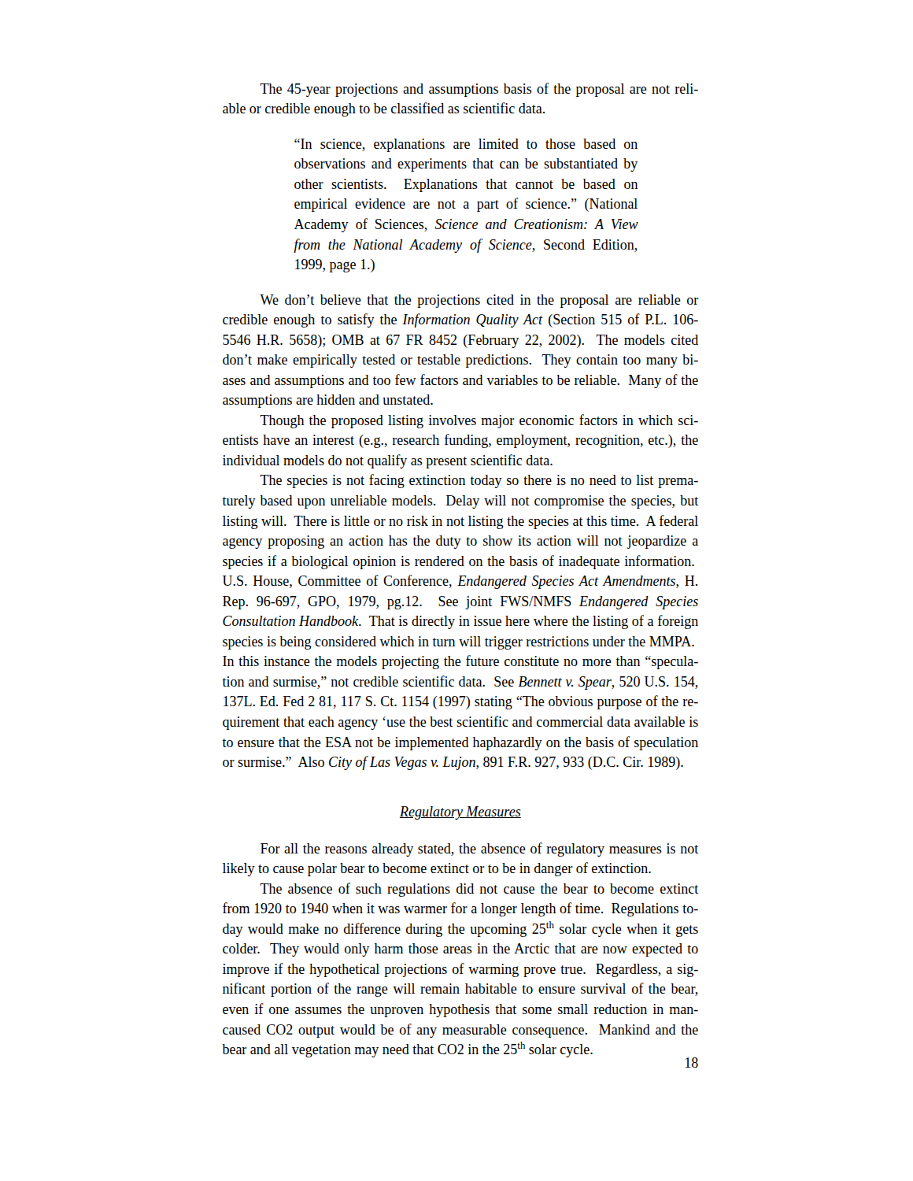The 45-year projections and assumptions basis of the proposal are not reliable or credible enough to be classified as scientific data.
“In science, explanations are limited to those based on observations and experiments that can be substantiated by other scientists. Explanations that cannot be based on empirical evidence are not a part of science.” (National Academy of Sciences, Science and Creationism: A View from the National Academy of Science, Second Edition, 1999, page 1.)
We don’t believe that the projections cited in the proposal are reliable or credible enough to satisfy the Information Quality Act (Section 515 of P.L. 106-5546 H.R. 5658); OMB at 67 FR 8452 (February 22, 2002). The models cited don’t make empirically tested or testable predictions. They contain too many biases and assumptions and too few factors and variables to be reliable. Many of the assumptions are hidden and unstated.
Though the proposed listing involves major economic factors in which scientists have an interest (e.g., research funding, employment, recognition, etc.), the individual models do not qualify as present scientific data.
The species is not facing extinction today so there is no need to list prematurely based upon unreliable models. Delay will not compromise the species, but listing will. There is little or no risk in not listing the species at this time. A federal agency proposing an action has the duty to show its action will not jeopardize a species if a biological opinion is rendered on the basis of inadequate information. U.S. House, Committee of Conference, Endangered Species Act Amendments, H. Rep. 96-697, GPO, 1979, pg.12. See joint FWS/NMFS Endangered Species Consultation Handbook. That is directly in issue here where the listing of a foreign species is being considered which in turn will trigger restrictions under the MMPA. In this instance the models projecting the future constitute no more than “speculation and surmise,” not credible scientific data. See Bennett v. Spear, 520 U.S. 154, 137L. Ed. Fed 2 81, 117 S. Ct. 1154 (1997) stating “The obvious purpose of the requirement that each agency ‘use the best scientific and commercial data available is to ensure that the ESA not be implemented haphazardly on the basis of speculation or surmise.” Also City of Las Vegas v. Lujon, 891 F.R. 927, 933 (D.C. Cir. 1989).
Regulatory Measures
For all the reasons already stated, the absence of regulatory measures is not likely to cause polar bear to become extinct or to be in danger of extinction.
The absence of such regulations did not cause the bear to become extinct from 1920 to 1940 when it was warmer for a longer length of time. Regulations today would make no difference during the upcoming 25th solar cycle when it gets colder. They would only harm those areas in the Arctic that are now expected to improve if the hypothetical projections of warming prove true. Regardless, a significant portion of the range will remain habitable to ensure survival of the bear, even if one assumes the unproven hypothesis that some small reduction in man-caused CO2 output would be of any measurable consequence. Mankind and the bear and all vegetation may need that CO2 in the 25th solar cycle.
18